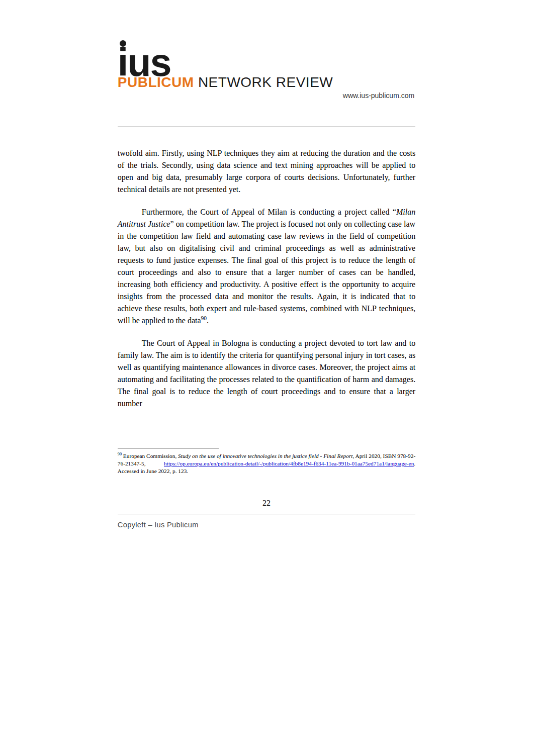ius
PUBLICUM NETWORK REVIEW
www.ius-publicum.com
twofold aim. Firstly, using NLP techniques they aim at reducing the duration and the costs of the trials. Secondly, using data science and text mining approaches will be applied to open and big data, presumably large corpora of courts decisions. Unfortunately, further technical details are not presented yet.
Furthermore, the Court of Appeal of Milan is conducting a project called “Milan Antitrust Justice” on competition law. The project is focused not only on collecting case law in the competition law field and automating case law reviews in the field of competition law, but also on digitalising civil and criminal proceedings as well as administrative requests to fund justice expenses. The final goal of this project is to reduce the length of court proceedings and also to ensure that a larger number of cases can be handled, increasing both efficiency and productivity. A positive effect is the opportunity to acquire insights from the processed data and monitor the results. Again, it is indicated that to achieve these results, both expert and rule-based systems, combined with NLP techniques, will be applied to the data90.
The Court of Appeal in Bologna is conducting a project devoted to tort law and to family law. The aim is to identify the criteria for quantifying personal injury in tort cases, as well as quantifying maintenance allowances in divorce cases. Moreover, the project aims at automating and facilitating the processes related to the quantification of harm and damages. The final goal is to reduce the length of court proceedings and to ensure that a larger number
90 European Commission, Study on the use of innovative technologies in the justice field - Final Report, April 2020, ISBN 978-92-76-21347-5, https://op.europa.eu/en/publication-detail/-/publication/4fb8e194-f634-11ea-991b-01aa75ed71a1/language-en. Accessed in June 2022, p. 123.
22
Copyleft – Ius Publicum